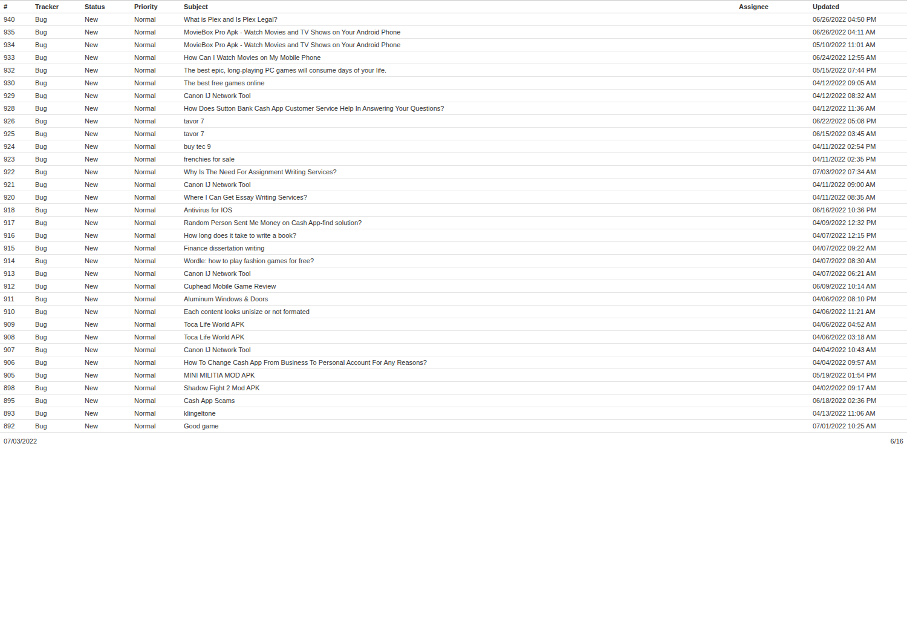| # | Tracker | Status | Priority | Subject | Assignee | Updated |
| --- | --- | --- | --- | --- | --- | --- |
| 940 | Bug | New | Normal | What is Plex and Is Plex Legal? | | 06/26/2022 04:50 PM |
| 935 | Bug | New | Normal | MovieBox Pro Apk - Watch Movies and TV Shows on Your Android Phone | | 06/26/2022 04:11 AM |
| 934 | Bug | New | Normal | MovieBox Pro Apk - Watch Movies and TV Shows on Your Android Phone | | 05/10/2022 11:01 AM |
| 933 | Bug | New | Normal | How Can I Watch Movies on My Mobile Phone | | 06/24/2022 12:55 AM |
| 932 | Bug | New | Normal | The best epic, long-playing PC games will consume days of your life. | | 05/15/2022 07:44 PM |
| 930 | Bug | New | Normal | The best free games online | | 04/12/2022 09:05 AM |
| 929 | Bug | New | Normal | Canon IJ Network Tool | | 04/12/2022 08:32 AM |
| 928 | Bug | New | Normal | How Does Sutton Bank Cash App Customer Service Help In Answering Your Questions? | | 04/12/2022 11:36 AM |
| 926 | Bug | New | Normal | tavor 7 | | 06/22/2022 05:08 PM |
| 925 | Bug | New | Normal | tavor 7 | | 06/15/2022 03:45 AM |
| 924 | Bug | New | Normal | buy tec 9 | | 04/11/2022 02:54 PM |
| 923 | Bug | New | Normal | frenchies for sale | | 04/11/2022 02:35 PM |
| 922 | Bug | New | Normal | Why Is The Need For Assignment Writing Services? | | 07/03/2022 07:34 AM |
| 921 | Bug | New | Normal | Canon IJ Network Tool | | 04/11/2022 09:00 AM |
| 920 | Bug | New | Normal | Where I Can Get Essay Writing Services? | | 04/11/2022 08:35 AM |
| 918 | Bug | New | Normal | Antivirus for IOS | | 06/16/2022 10:36 PM |
| 917 | Bug | New | Normal | Random Person Sent Me Money on Cash App-find solution? | | 04/09/2022 12:32 PM |
| 916 | Bug | New | Normal | How long does it take to write a book? | | 04/07/2022 12:15 PM |
| 915 | Bug | New | Normal | Finance dissertation writing | | 04/07/2022 09:22 AM |
| 914 | Bug | New | Normal | Wordle: how to play fashion games for free? | | 04/07/2022 08:30 AM |
| 913 | Bug | New | Normal | Canon IJ Network Tool | | 04/07/2022 06:21 AM |
| 912 | Bug | New | Normal | Cuphead Mobile Game Review | | 06/09/2022 10:14 AM |
| 911 | Bug | New | Normal | Aluminum Windows & Doors | | 04/06/2022 08:10 PM |
| 910 | Bug | New | Normal | Each content looks unisize or not formated | | 04/06/2022 11:21 AM |
| 909 | Bug | New | Normal | Toca Life World APK | | 04/06/2022 04:52 AM |
| 908 | Bug | New | Normal | Toca Life World APK | | 04/06/2022 03:18 AM |
| 907 | Bug | New | Normal | Canon IJ Network Tool | | 04/04/2022 10:43 AM |
| 906 | Bug | New | Normal | How To Change Cash App From Business To Personal Account For Any Reasons? | | 04/04/2022 09:57 AM |
| 905 | Bug | New | Normal | MINI MILITIA MOD APK | | 05/19/2022 01:54 PM |
| 898 | Bug | New | Normal | Shadow Fight 2 Mod APK | | 04/02/2022 09:17 AM |
| 895 | Bug | New | Normal | Cash App Scams | | 06/18/2022 02:36 PM |
| 893 | Bug | New | Normal | klingeltone | | 04/13/2022 11:06 AM |
| 892 | Bug | New | Normal | Good game | | 07/01/2022 10:25 AM |
| 07/03/2022 | 6/16 |